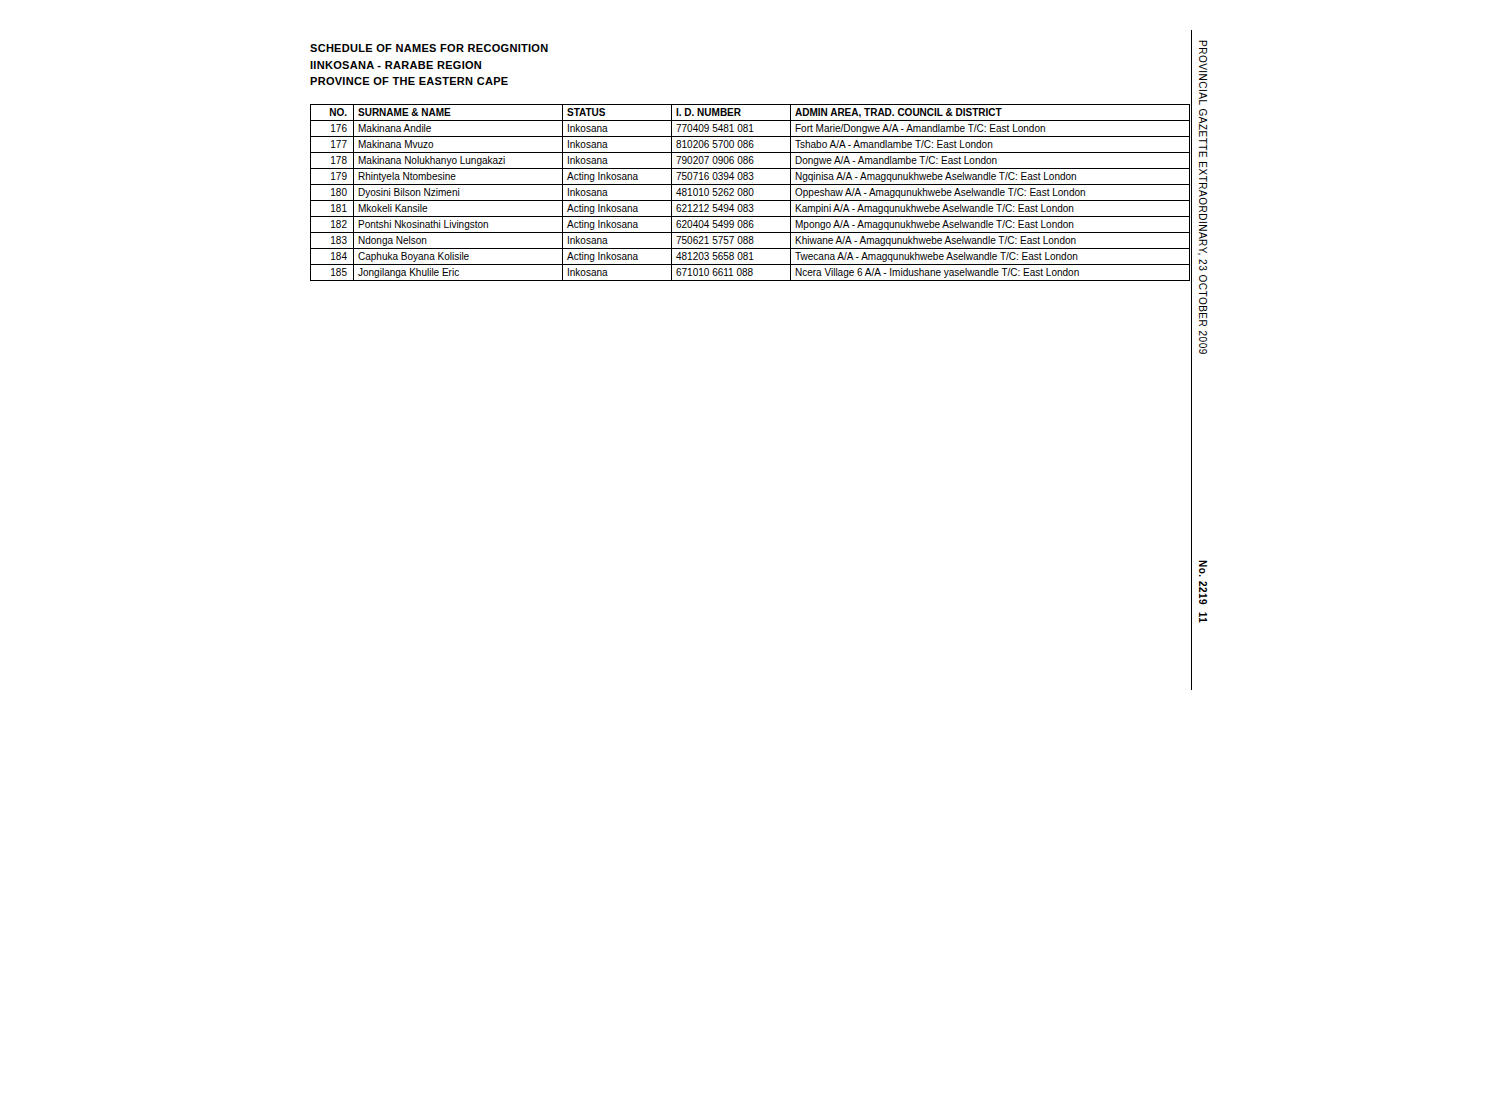Schedule of Names for Recognition
Iinkosana - Rarabe Region
Province of the Eastern Cape
| NO. | SURNAME & NAME | STATUS | I. D. NUMBER | ADMIN AREA, TRAD. COUNCIL & DISTRICT |
| --- | --- | --- | --- | --- |
| 176 | Makinana Andile | Inkosana | 770409 5481 081 | Fort Marie/Dongwe A/A - Amandlambe T/C: East London |
| 177 | Makinana Mvuzo | Inkosana | 810206 5700 086 | Tshabo A/A - Amandlambe T/C: East London |
| 178 | Makinana Nolukhanyo Lungakazi | Inkosana | 790207 0906 086 | Dongwe A/A - Amandlambe T/C: East London |
| 179 | Rhintyela Ntombesine | Acting Inkosana | 750716 0394 083 | Ngqinisa A/A - Amagqunukhwebe Aselwandle T/C: East London |
| 180 | Dyosini Bilson Nzimeni | Inkosana | 481010 5262 080 | Oppeshaw A/A - Amagqunukhwebe Aselwandle T/C: East London |
| 181 | Mkokeli Kansile | Acting Inkosana | 621212 5494 083 | Kampini A/A - Amagqunukhwebe Aselwandle T/C: East London |
| 182 | Pontshi Nkosinathi Livingston | Acting Inkosana | 620404 5499 086 | Mpongo A/A - Amagqunukhwebe Aselwandle T/C: East London |
| 183 | Ndonga Nelson | Inkosana | 750621 5757 088 | Khiwane A/A - Amagqunukhwebe Aselwandle T/C: East London |
| 184 | Caphuka Boyana Kolisile | Acting Inkosana | 481203 5658 081 | Twecana A/A - Amagqunukhwebe Aselwandle T/C: East London |
| 185 | Jongilanga Khulile Eric | Inkosana | 671010 6611 088 | Ncera Village 6 A/A - Imidushane yaselwandle T/C: East London |
PROVINCIAL GAZETTE EXTRAORDINARY, 23 OCTOBER 2009 No. 2219 11